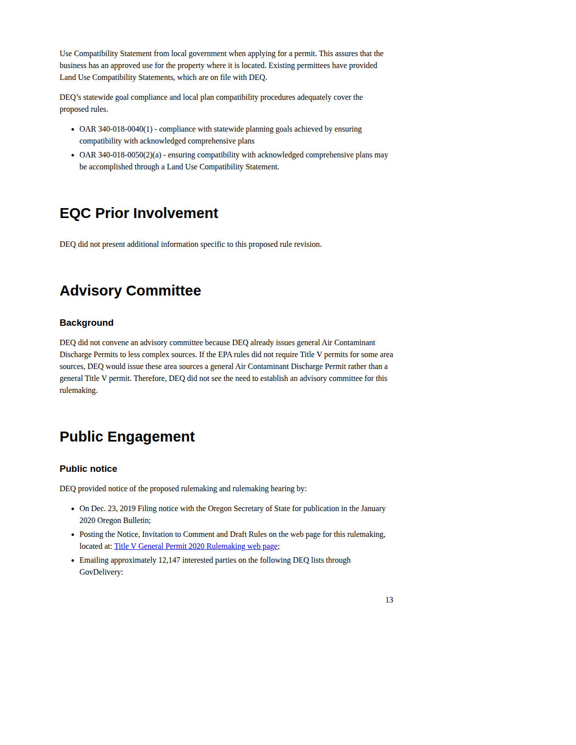Use Compatibility Statement from local government when applying for a permit. This assures that the business has an approved use for the property where it is located. Existing permittees have provided Land Use Compatibility Statements, which are on file with DEQ.
DEQ’s statewide goal compliance and local plan compatibility procedures adequately cover the proposed rules.
OAR 340-018-0040(1) - compliance with statewide planning goals achieved by ensuring compatibility with acknowledged comprehensive plans
OAR 340-018-0050(2)(a) - ensuring compatibility with acknowledged comprehensive plans may be accomplished through a Land Use Compatibility Statement.
EQC Prior Involvement
DEQ did not present additional information specific to this proposed rule revision.
Advisory Committee
Background
DEQ did not convene an advisory committee because DEQ already issues general Air Contaminant Discharge Permits to less complex sources. If the EPA rules did not require Title V permits for some area sources, DEQ would issue these area sources a general Air Contaminant Discharge Permit rather than a general Title V permit. Therefore, DEQ did not see the need to establish an advisory committee for this rulemaking.
Public Engagement
Public notice
DEQ provided notice of the proposed rulemaking and rulemaking hearing by:
On Dec. 23, 2019 Filing notice with the Oregon Secretary of State for publication in the January 2020 Oregon Bulletin;
Posting the Notice, Invitation to Comment and Draft Rules on the web page for this rulemaking, located at: Title V General Permit 2020 Rulemaking web page;
Emailing approximately 12,147 interested parties on the following DEQ lists through GovDelivery:
13